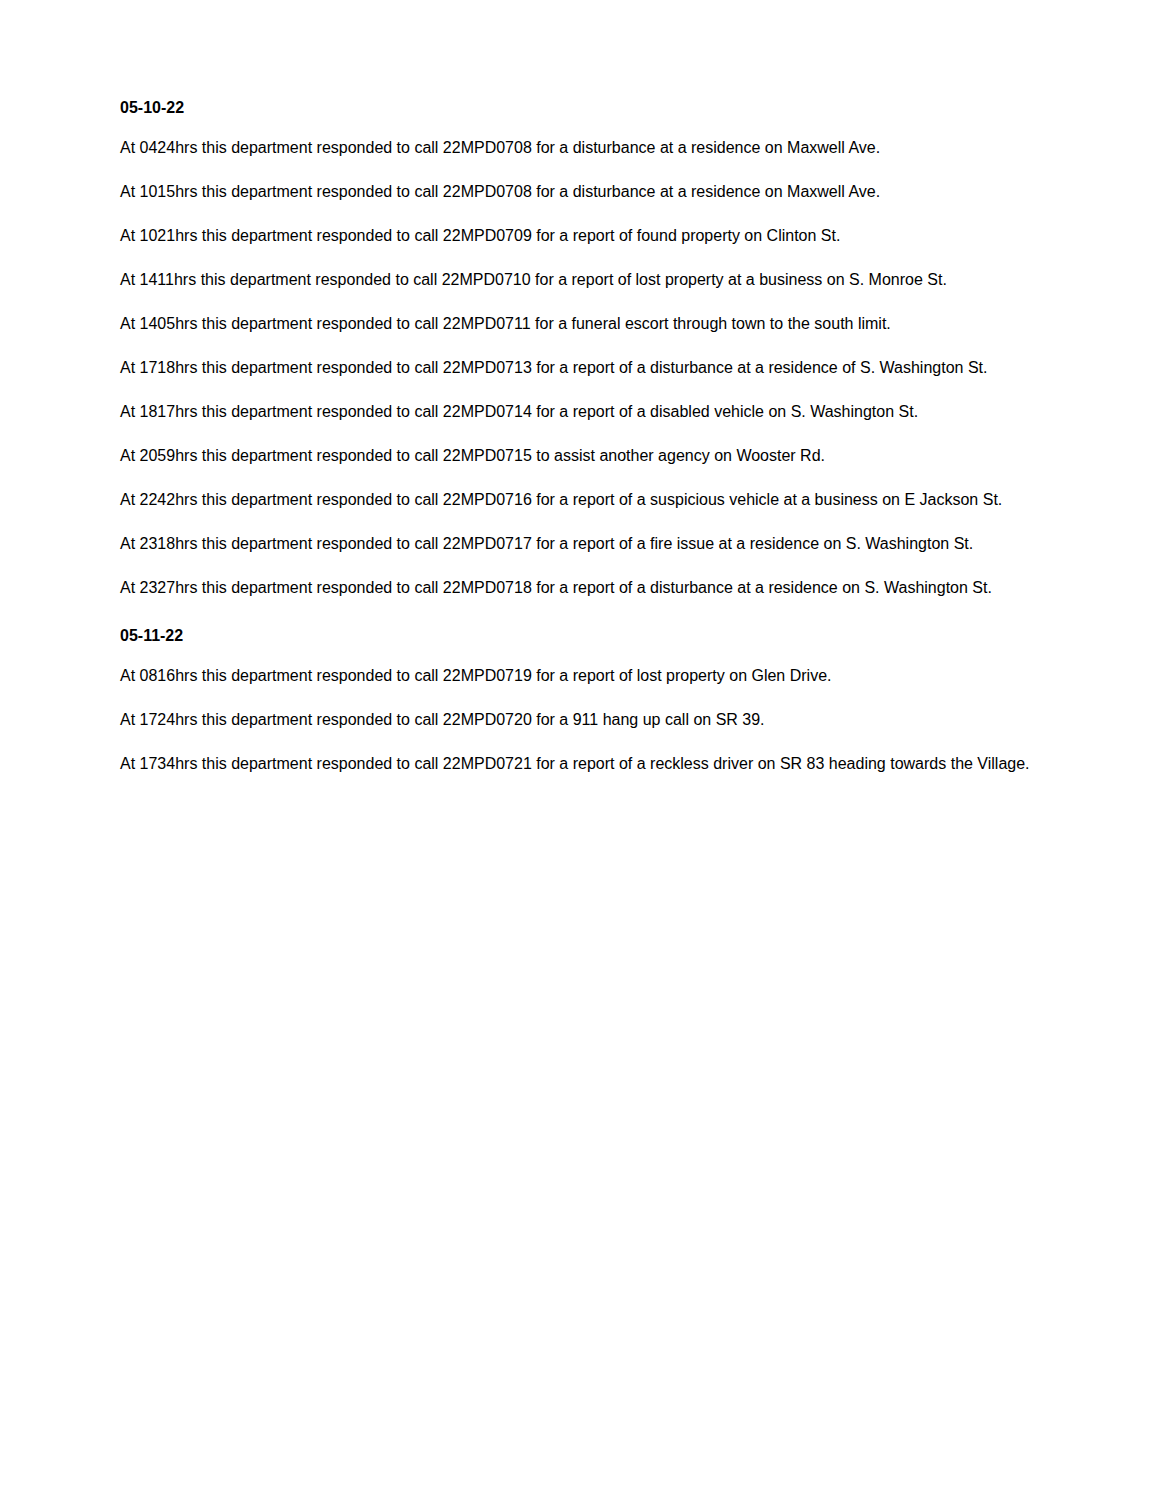05-10-22
At 0424hrs this department responded to call 22MPD0708 for a disturbance at a residence on Maxwell Ave.
At 1015hrs this department responded to call 22MPD0708 for a disturbance at a residence on Maxwell Ave.
At 1021hrs this department responded to call 22MPD0709 for a report of found property on Clinton St.
At 1411hrs this department responded to call 22MPD0710 for a report of lost property at a business on S. Monroe St.
At 1405hrs this department responded to call 22MPD0711 for a funeral escort through town to the south limit.
At 1718hrs this department responded to call 22MPD0713 for a report of a disturbance at a residence of S. Washington St.
At 1817hrs this department responded to call 22MPD0714 for a report of a disabled vehicle on S. Washington St.
At 2059hrs this department responded to call 22MPD0715 to assist another agency on Wooster Rd.
At 2242hrs this department responded to call 22MPD0716 for a report of a suspicious vehicle at a business on E Jackson St.
At 2318hrs this department responded to call 22MPD0717 for a report of a fire issue at a residence on S. Washington St.
At 2327hrs this department responded to call 22MPD0718 for a report of a disturbance at a residence on S. Washington St.
05-11-22
At 0816hrs this department responded to call 22MPD0719 for a report of lost property on Glen Drive.
At 1724hrs this department responded to call 22MPD0720 for a 911 hang up call on SR 39.
At 1734hrs this department responded to call 22MPD0721 for a report of a reckless driver on SR 83 heading towards the Village.